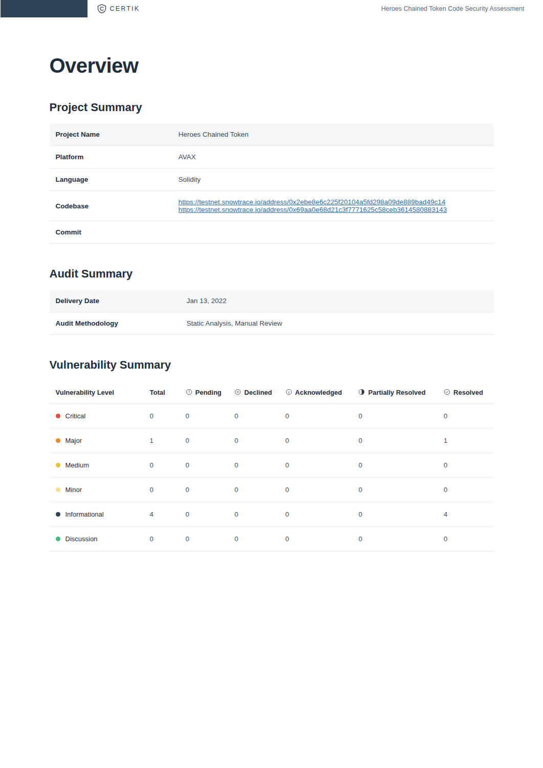CERTIK
Heroes Chained Token Code Security Assessment
Overview
Project Summary
| Project Name | Heroes Chained Token |
| Platform | AVAX |
| Language | Solidity |
| Codebase | https://testnet.snowtrace.io/address/0x2ebe8e6c225f20104a5fd298a09de889bad49c14 https://testnet.snowtrace.io/address/0x69aa0e68d21c3f7771625c58ceb3614580883143 |
| Commit | |
Audit Summary
| Delivery Date | Jan 13, 2022 |
| Audit Methodology | Static Analysis, Manual Review |
Vulnerability Summary
| Vulnerability Level | Total | Pending | Declined | Acknowledged | Partially Resolved | Resolved |
| --- | --- | --- | --- | --- | --- | --- |
| Critical | 0 | 0 | 0 | 0 | 0 | 0 |
| Major | 1 | 0 | 0 | 0 | 0 | 1 |
| Medium | 0 | 0 | 0 | 0 | 0 | 0 |
| Minor | 0 | 0 | 0 | 0 | 0 | 0 |
| Informational | 4 | 0 | 0 | 0 | 0 | 4 |
| Discussion | 0 | 0 | 0 | 0 | 0 | 0 |